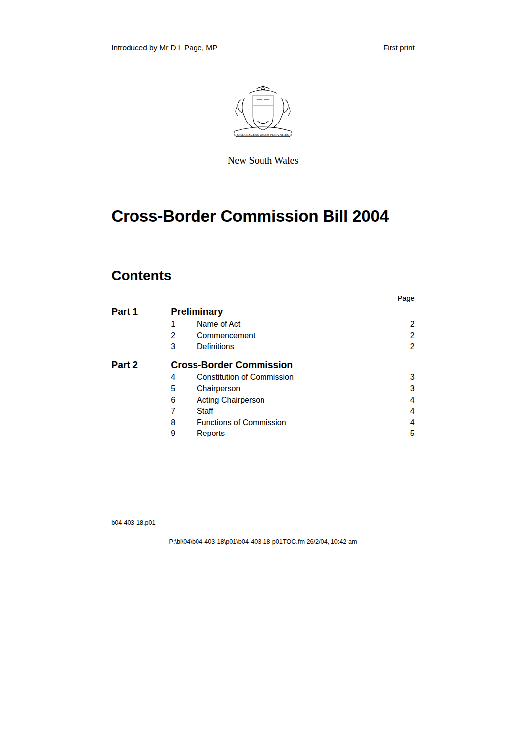Introduced by Mr D L Page, MP
First print
New South Wales
Cross-Border Commission Bill 2004
Contents
Page
| Part 1 | Preliminary | |
| | 1 | Name of Act | 2 |
| | 2 | Commencement | 2 |
| | 3 | Definitions | 2 |
| Part 2 | Cross-Border Commission | |
| | 4 | Constitution of Commission | 3 |
| | 5 | Chairperson | 3 |
| | 6 | Acting Chairperson | 4 |
| | 7 | Staff | 4 |
| | 8 | Functions of Commission | 4 |
| | 9 | Reports | 5 |
b04-403-18.p01
P:\bi\04\b04-403-18\p01\b04-403-18-p01TOC.fm 26/2/04, 10:42 am